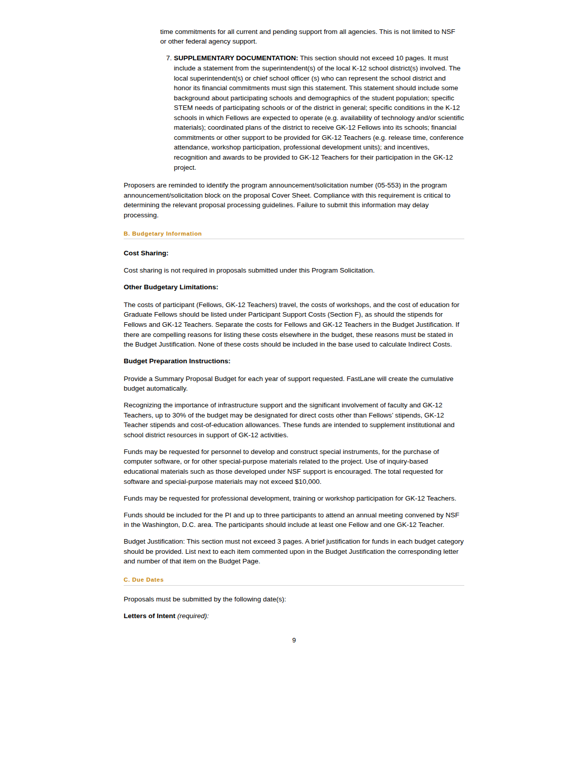time commitments for all current and pending support from all agencies. This is not limited to NSF or other federal agency support.
7. SUPPLEMENTARY DOCUMENTATION: This section should not exceed 10 pages. It must include a statement from the superintendent(s) of the local K-12 school district(s) involved. The local superintendent(s) or chief school officer (s) who can represent the school district and honor its financial commitments must sign this statement. This statement should include some background about participating schools and demographics of the student population; specific STEM needs of participating schools or of the district in general; specific conditions in the K-12 schools in which Fellows are expected to operate (e.g. availability of technology and/or scientific materials); coordinated plans of the district to receive GK-12 Fellows into its schools; financial commitments or other support to be provided for GK-12 Teachers (e.g. release time, conference attendance, workshop participation, professional development units); and incentives, recognition and awards to be provided to GK-12 Teachers for their participation in the GK-12 project.
Proposers are reminded to identify the program announcement/solicitation number (05-553) in the program announcement/solicitation block on the proposal Cover Sheet. Compliance with this requirement is critical to determining the relevant proposal processing guidelines. Failure to submit this information may delay processing.
B. Budgetary Information
Cost Sharing:
Cost sharing is not required in proposals submitted under this Program Solicitation.
Other Budgetary Limitations:
The costs of participant (Fellows, GK-12 Teachers) travel, the costs of workshops, and the cost of education for Graduate Fellows should be listed under Participant Support Costs (Section F), as should the stipends for Fellows and GK-12 Teachers. Separate the costs for Fellows and GK-12 Teachers in the Budget Justification. If there are compelling reasons for listing these costs elsewhere in the budget, these reasons must be stated in the Budget Justification. None of these costs should be included in the base used to calculate Indirect Costs.
Budget Preparation Instructions:
Provide a Summary Proposal Budget for each year of support requested. FastLane will create the cumulative budget automatically.
Recognizing the importance of infrastructure support and the significant involvement of faculty and GK-12 Teachers, up to 30% of the budget may be designated for direct costs other than Fellows’ stipends, GK-12 Teacher stipends and cost-of-education allowances. These funds are intended to supplement institutional and school district resources in support of GK-12 activities.
Funds may be requested for personnel to develop and construct special instruments, for the purchase of computer software, or for other special-purpose materials related to the project. Use of inquiry-based educational materials such as those developed under NSF support is encouraged. The total requested for software and special-purpose materials may not exceed $10,000.
Funds may be requested for professional development, training or workshop participation for GK-12 Teachers.
Funds should be included for the PI and up to three participants to attend an annual meeting convened by NSF in the Washington, D.C. area. The participants should include at least one Fellow and one GK-12 Teacher.
Budget Justification: This section must not exceed 3 pages. A brief justification for funds in each budget category should be provided. List next to each item commented upon in the Budget Justification the corresponding letter and number of that item on the Budget Page.
C. Due Dates
Proposals must be submitted by the following date(s):
Letters of Intent (required):
9